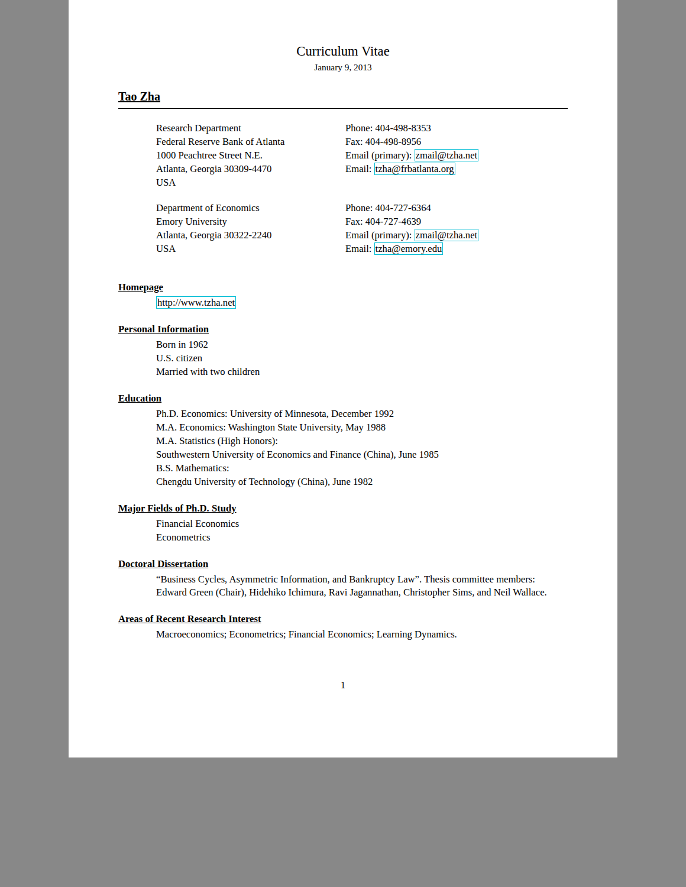Curriculum Vitae
January 9, 2013
Tao Zha
| Research Department | Phone: 404-498-8353 |
| Federal Reserve Bank of Atlanta | Fax: 404-498-8956 |
| 1000 Peachtree Street N.E. | Email (primary): zmail@tzha.net |
| Atlanta, Georgia 30309-4470 | Email: tzha@frbatlanta.org |
| USA | |
| Department of Economics | Phone: 404-727-6364 |
| Emory University | Fax: 404-727-4639 |
| Atlanta, Georgia 30322-2240 | Email (primary): zmail@tzha.net |
| USA | Email: tzha@emory.edu |
Homepage
http://www.tzha.net
Personal Information
Born in 1962
U.S. citizen
Married with two children
Education
Ph.D. Economics: University of Minnesota, December 1992
M.A. Economics: Washington State University, May 1988
M.A. Statistics (High Honors):
Southwestern University of Economics and Finance (China), June 1985
B.S. Mathematics:
Chengdu University of Technology (China), June 1982
Major Fields of Ph.D. Study
Financial Economics
Econometrics
Doctoral Dissertation
“Business Cycles, Asymmetric Information, and Bankruptcy Law”. Thesis committee members: Edward Green (Chair), Hidehiko Ichimura, Ravi Jagannathan, Christopher Sims, and Neil Wallace.
Areas of Recent Research Interest
Macroeconomics; Econometrics; Financial Economics; Learning Dynamics.
1